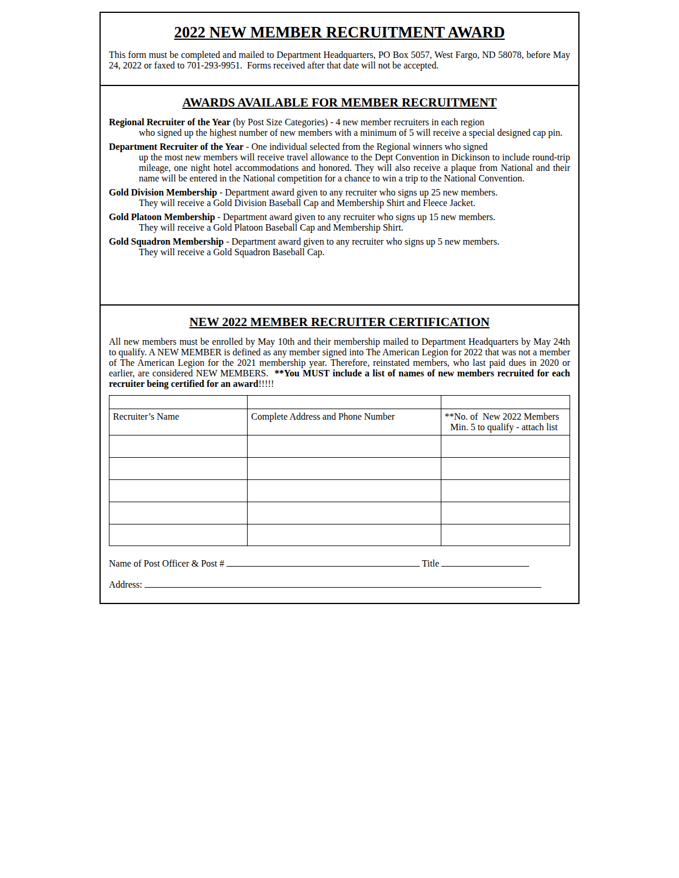2022 NEW MEMBER RECRUITMENT AWARD
This form must be completed and mailed to Department Headquarters, PO Box 5057, West Fargo, ND 58078, before May 24, 2022 or faxed to 701-293-9951. Forms received after that date will not be accepted.
AWARDS AVAILABLE FOR MEMBER RECRUITMENT
Regional Recruiter of the Year (by Post Size Categories) - 4 new member recruiters in each region who signed up the highest number of new members with a minimum of 5 will receive a special designed cap pin.
Department Recruiter of the Year - One individual selected from the Regional winners who signed up the most new members will receive travel allowance to the Dept Convention in Dickinson to include round-trip mileage, one night hotel accommodations and honored. They will also receive a plaque from National and their name will be entered in the National competition for a chance to win a trip to the National Convention.
Gold Division Membership - Department award given to any recruiter who signs up 25 new members. They will receive a Gold Division Baseball Cap and Membership Shirt and Fleece Jacket.
Gold Platoon Membership - Department award given to any recruiter who signs up 15 new members. They will receive a Gold Platoon Baseball Cap and Membership Shirt.
Gold Squadron Membership - Department award given to any recruiter who signs up 5 new members. They will receive a Gold Squadron Baseball Cap.
NEW 2022 MEMBER RECRUITER CERTIFICATION
All new members must be enrolled by May 10th and their membership mailed to Department Headquarters by May 24th to qualify. A NEW MEMBER is defined as any member signed into The American Legion for 2022 that was not a member of The American Legion for the 2021 membership year. Therefore, reinstated members, who last paid dues in 2020 or earlier, are considered NEW MEMBERS. **You MUST include a list of names of new members recruited for each recruiter being certified for an award!!!!!
| Recruiter’s Name | Complete Address and Phone Number | **No. of New 2022 Members Min. 5 to qualify - attach list |
| --- | --- | --- |
Name of Post Officer & Post # Title
Address: